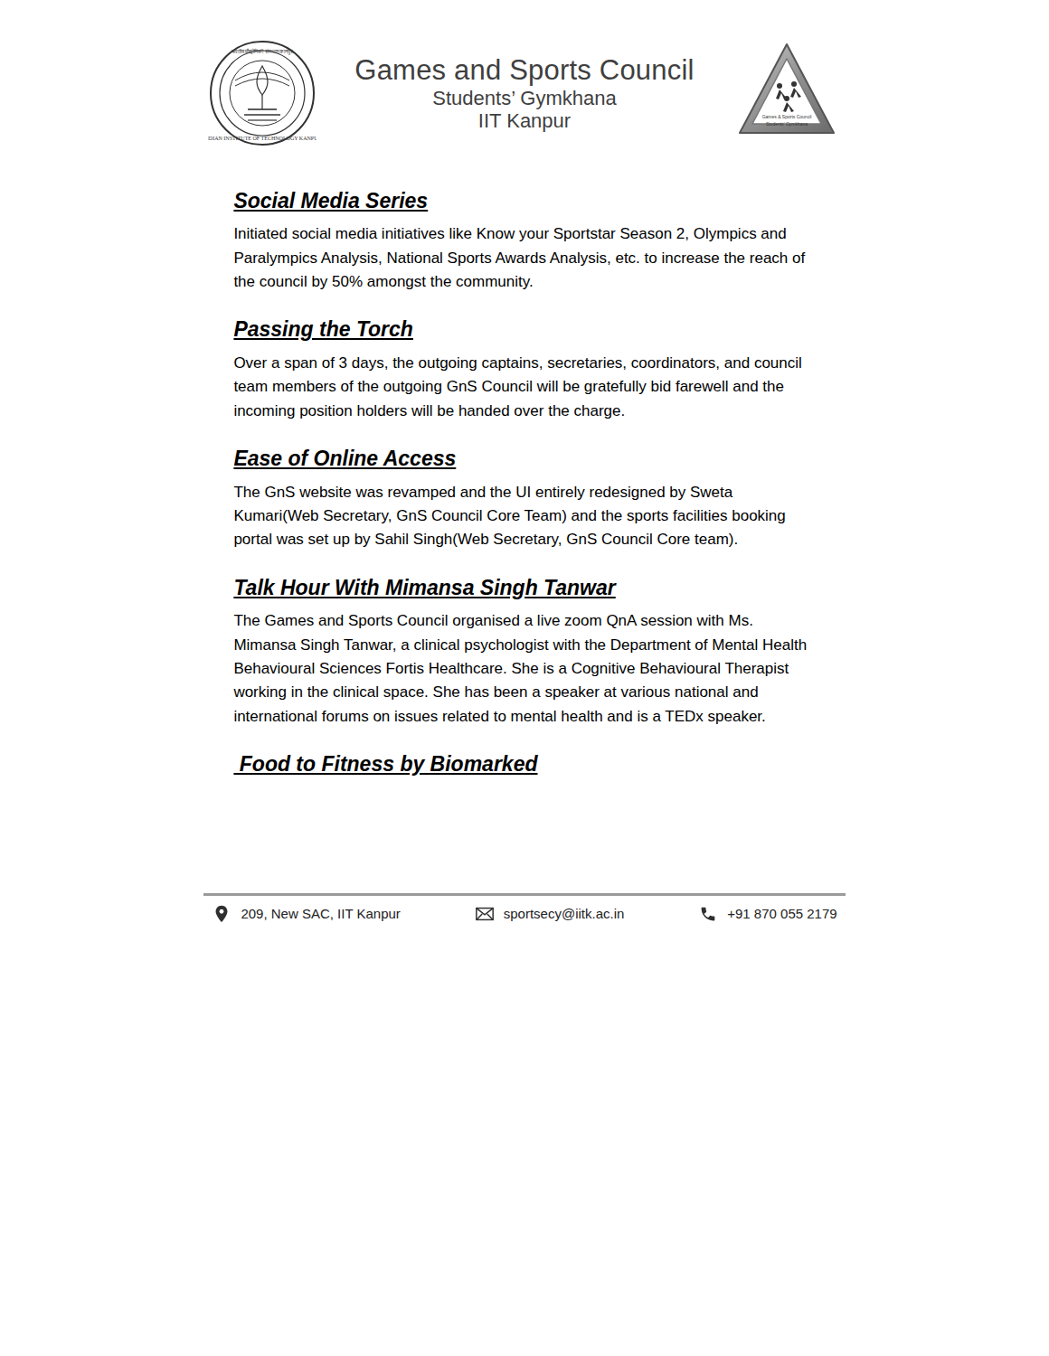भारतीय प्रौद्योगिकी संस्थान कानपुर INDIAN INSTITUTE OF TECHNOLOGY KANPUR
Games and Sports Council
Students’ Gymkhana
IIT Kanpur
Games & Sports Council Students’ Gymkhana
Social Media Series
Initiated social media initiatives like Know your Sportstar Season 2, Olympics and Paralympics Analysis, National Sports Awards Analysis, etc. to increase the reach of the council by 50% amongst the community.
Passing the Torch
Over a span of 3 days, the outgoing captains, secretaries, coordinators, and council team members of the outgoing GnS Council will be gratefully bid farewell and the incoming position holders will be handed over the charge.
Ease of Online Access
The GnS website was revamped and the UI entirely redesigned by Sweta Kumari(Web Secretary, GnS Council Core Team) and the sports facilities booking portal was set up by Sahil Singh(Web Secretary, GnS Council Core team).
Talk Hour With Mimansa Singh Tanwar
The Games and Sports Council organised a live zoom QnA session with Ms. Mimansa Singh Tanwar, a clinical psychologist with the Department of Mental Health Behavioural Sciences Fortis Healthcare. She is a Cognitive Behavioural Therapist working in the clinical space. She has been a speaker at various national and international forums on issues related to mental health and is a TEDx speaker.
Food to Fitness by Biomarked
209, New SAC, IIT Kanpur
sportsecy@iitk.ac.in
+91 870 055 2179